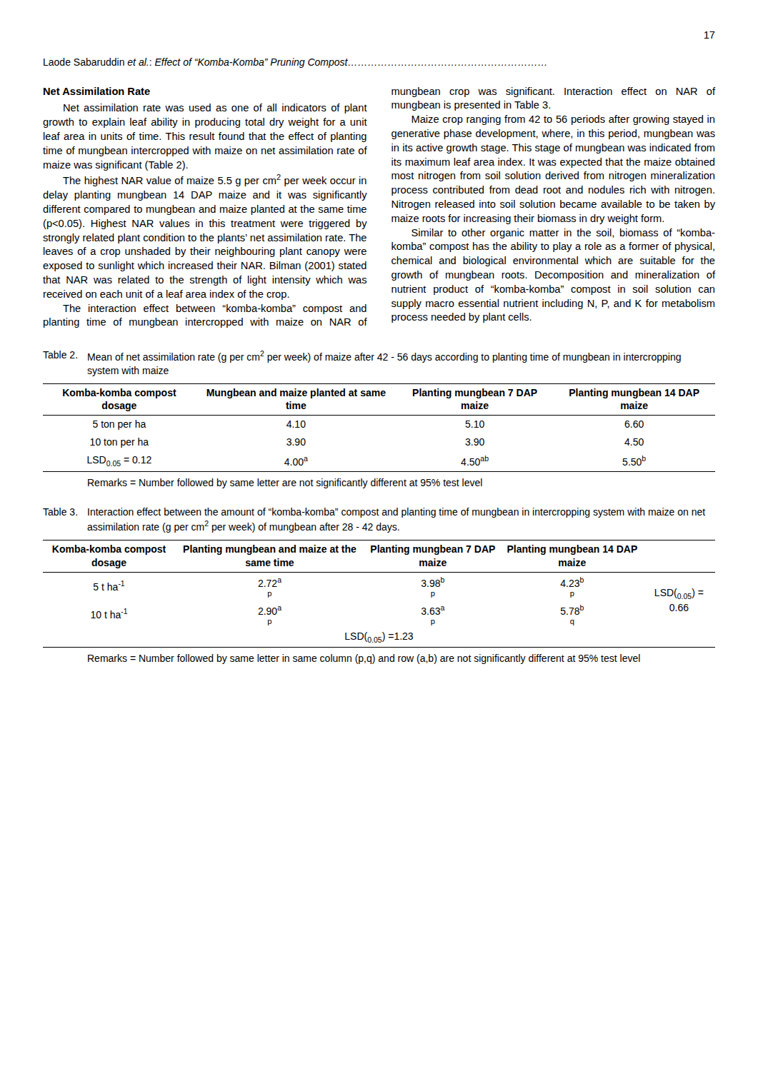17
Laode Sabaruddin et al.: Effect of “Komba-Komba” Pruning Compost……………………………………………………
Net Assimilation Rate
Net assimilation rate was used as one of all indicators of plant growth to explain leaf ability in producing total dry weight for a unit leaf area in units of time. This result found that the effect of planting time of mungbean intercropped with maize on net assimilation rate of maize was significant (Table 2).
The highest NAR value of maize 5.5 g per cm2 per week occur in delay planting mungbean 14 DAP maize and it was significantly different compared to mungbean and maize planted at the same time (p<0.05). Highest NAR values in this treatment were triggered by strongly related plant condition to the plants’ net assimilation rate. The leaves of a crop unshaded by their neighbouring plant canopy were exposed to sunlight which increased their NAR. Bilman (2001) stated that NAR was related to the strength of light intensity which was received on each unit of a leaf area index of the crop.
The interaction effect between “komba-komba” compost and planting time of mungbean intercropped with maize on NAR of mungbean crop was significant. Interaction effect on NAR of mungbean is presented in Table 3.
Maize crop ranging from 42 to 56 periods after growing stayed in generative phase development, where, in this period, mungbean was in its active growth stage. This stage of mungbean was indicated from its maximum leaf area index. It was expected that the maize obtained most nitrogen from soil solution derived from nitrogen mineralization process contributed from dead root and nodules rich with nitrogen. Nitrogen released into soil solution became available to be taken by maize roots for increasing their biomass in dry weight form.
Similar to other organic matter in the soil, biomass of “komba-komba” compost has the ability to play a role as a former of physical, chemical and biological environmental which are suitable for the growth of mungbean roots. Decomposition and mineralization of nutrient product of “komba-komba” compost in soil solution can supply macro essential nutrient including N, P, and K for metabolism process needed by plant cells.
Table 2. Mean of net assimilation rate (g per cm2 per week) of maize after 42 - 56 days according to planting time of mungbean in intercropping system with maize
| Komba-komba compost dosage | Mungbean and maize planted at same time | Planting mungbean 7 DAP maize | Planting mungbean 14 DAP maize |
| --- | --- | --- | --- |
| 5 ton per ha | 4.10 | 5.10 | 6.60 |
| 10 ton per ha | 3.90 | 3.90 | 4.50 |
| LSD 0.05 = 0.12 | 4.00 a | 4.50 ab | 5.50 b |
Remarks = Number followed by same letter are not significantly different at 95% test level
Table 3. Interaction effect between the amount of “komba-komba” compost and planting time of mungbean in intercropping system with maize on net assimilation rate (g per cm2 per week) of mungbean after 28 - 42 days.
| Komba-komba compost dosage | Planting mungbean and maize at the same time | Planting mungbean 7 DAP maize | Planting mungbean 14 DAP maize | |
| --- | --- | --- | --- | --- |
| 5 t ha -1 | 2.72 a p | 3.98 b p | 4.23 b p | LSD( 0.05 ) = 0.66 |
| 10 t ha -1 | 2.90 a p | 3.63 a p | 5.78 b q |
| LSD( 0.05 ) =1.23 |
Remarks = Number followed by same letter in same column (p,q) and row (a,b) are not significantly different at 95% test level